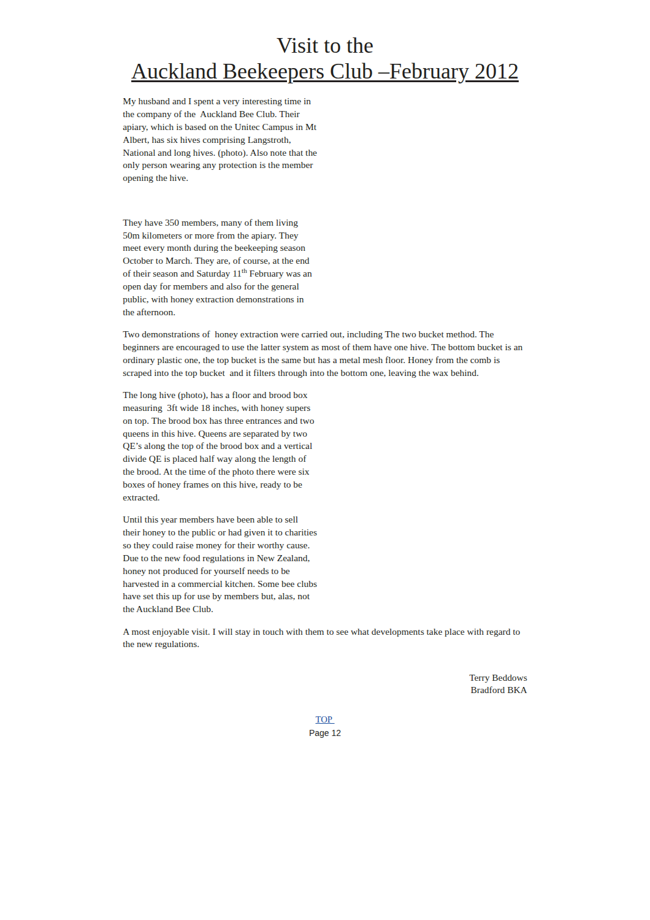Visit to the
Auckland Beekeepers Club –February 2012
My husband and I spent a very interesting time in the company of the Auckland Bee Club. Their apiary, which is based on the Unitec Campus in Mt Albert, has six hives comprising Langstroth, National and long hives. (photo). Also note that the only person wearing any protection is the member opening the hive.
They have 350 members, many of them living 50m kilometers or more from the apiary. They meet every month during the beekeeping season October to March. They are, of course, at the end of their season and Saturday 11th February was an open day for members and also for the general public, with honey extraction demonstrations in the afternoon.
Two demonstrations of honey extraction were carried out, including The two bucket method. The beginners are encouraged to use the latter system as most of them have one hive. The bottom bucket is an ordinary plastic one, the top bucket is the same but has a metal mesh floor. Honey from the comb is scraped into the top bucket and it filters through into the bottom one, leaving the wax behind.
The long hive (photo), has a floor and brood box measuring 3ft wide 18 inches, with honey supers on top. The brood box has three entrances and two queens in this hive. Queens are separated by two QE’s along the top of the brood box and a vertical divide QE is placed half way along the length of the brood. At the time of the photo there were six boxes of honey frames on this hive, ready to be extracted.
Until this year members have been able to sell their honey to the public or had given it to charities so they could raise money for their worthy cause. Due to the new food regulations in New Zealand, honey not produced for yourself needs to be harvested in a commercial kitchen. Some bee clubs have set this up for use by members but, alas, not the Auckland Bee Club.
A most enjoyable visit. I will stay in touch with them to see what developments take place with regard to the new regulations.
Terry Beddows
Bradford BKA
TOP
Page 12